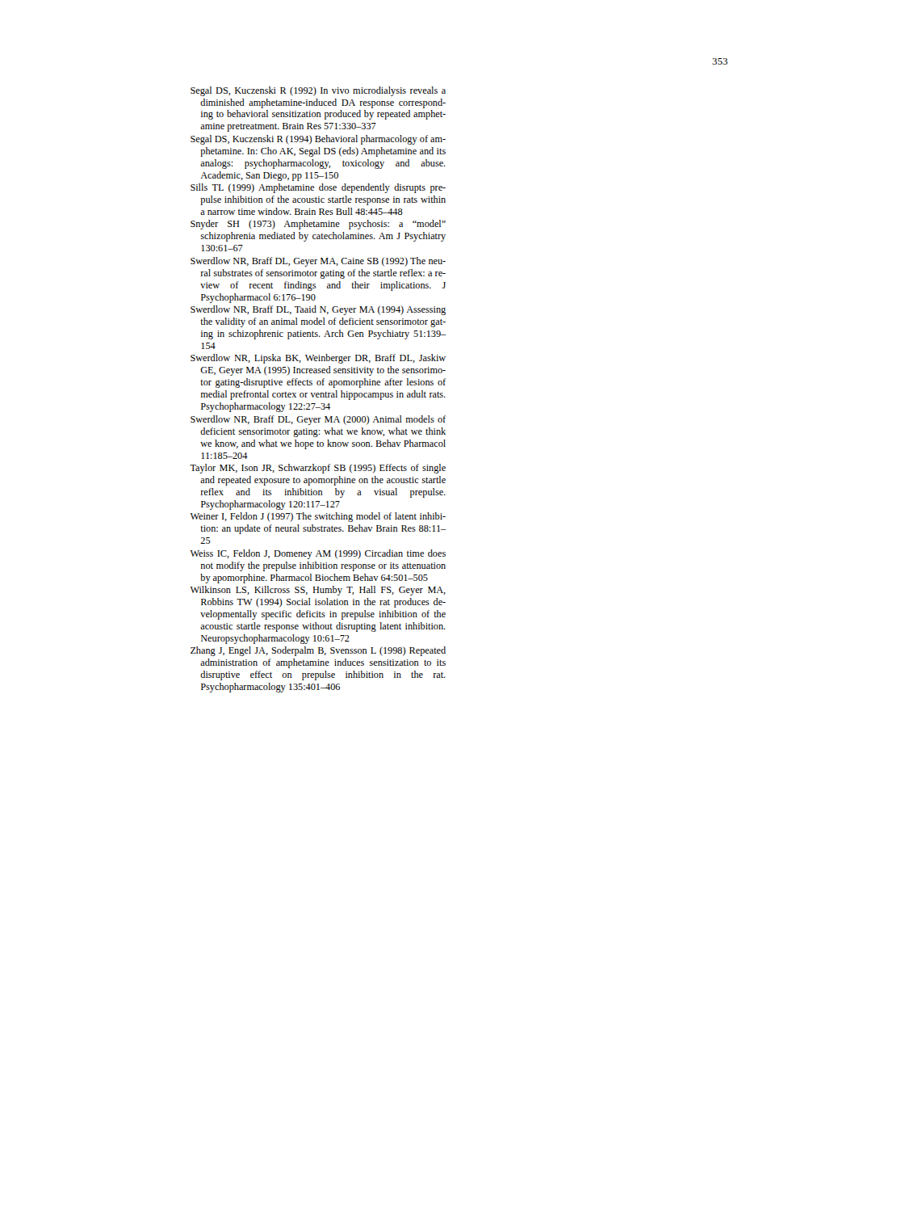353
Segal DS, Kuczenski R (1992) In vivo microdialysis reveals a diminished amphetamine-induced DA response corresponding to behavioral sensitization produced by repeated amphetamine pretreatment. Brain Res 571:330–337
Segal DS, Kuczenski R (1994) Behavioral pharmacology of amphetamine. In: Cho AK, Segal DS (eds) Amphetamine and its analogs: psychopharmacology, toxicology and abuse. Academic, San Diego, pp 115–150
Sills TL (1999) Amphetamine dose dependently disrupts prepulse inhibition of the acoustic startle response in rats within a narrow time window. Brain Res Bull 48:445–448
Snyder SH (1973) Amphetamine psychosis: a “model” schizophrenia mediated by catecholamines. Am J Psychiatry 130:61–67
Swerdlow NR, Braff DL, Geyer MA, Caine SB (1992) The neural substrates of sensorimotor gating of the startle reflex: a review of recent findings and their implications. J Psychopharmacol 6:176–190
Swerdlow NR, Braff DL, Taaid N, Geyer MA (1994) Assessing the validity of an animal model of deficient sensorimotor gating in schizophrenic patients. Arch Gen Psychiatry 51:139–154
Swerdlow NR, Lipska BK, Weinberger DR, Braff DL, Jaskiw GE, Geyer MA (1995) Increased sensitivity to the sensorimotor gating-disruptive effects of apomorphine after lesions of medial prefrontal cortex or ventral hippocampus in adult rats. Psychopharmacology 122:27–34
Swerdlow NR, Braff DL, Geyer MA (2000) Animal models of deficient sensorimotor gating: what we know, what we think we know, and what we hope to know soon. Behav Pharmacol 11:185–204
Taylor MK, Ison JR, Schwarzkopf SB (1995) Effects of single and repeated exposure to apomorphine on the acoustic startle reflex and its inhibition by a visual prepulse. Psychopharmacology 120:117–127
Weiner I, Feldon J (1997) The switching model of latent inhibition: an update of neural substrates. Behav Brain Res 88:11–25
Weiss IC, Feldon J, Domeney AM (1999) Circadian time does not modify the prepulse inhibition response or its attenuation by apomorphine. Pharmacol Biochem Behav 64:501–505
Wilkinson LS, Killcross SS, Humby T, Hall FS, Geyer MA, Robbins TW (1994) Social isolation in the rat produces developmentally specific deficits in prepulse inhibition of the acoustic startle response without disrupting latent inhibition. Neuropsychopharmacology 10:61–72
Zhang J, Engel JA, Soderpalm B, Svensson L (1998) Repeated administration of amphetamine induces sensitization to its disruptive effect on prepulse inhibition in the rat. Psychopharmacology 135:401–406